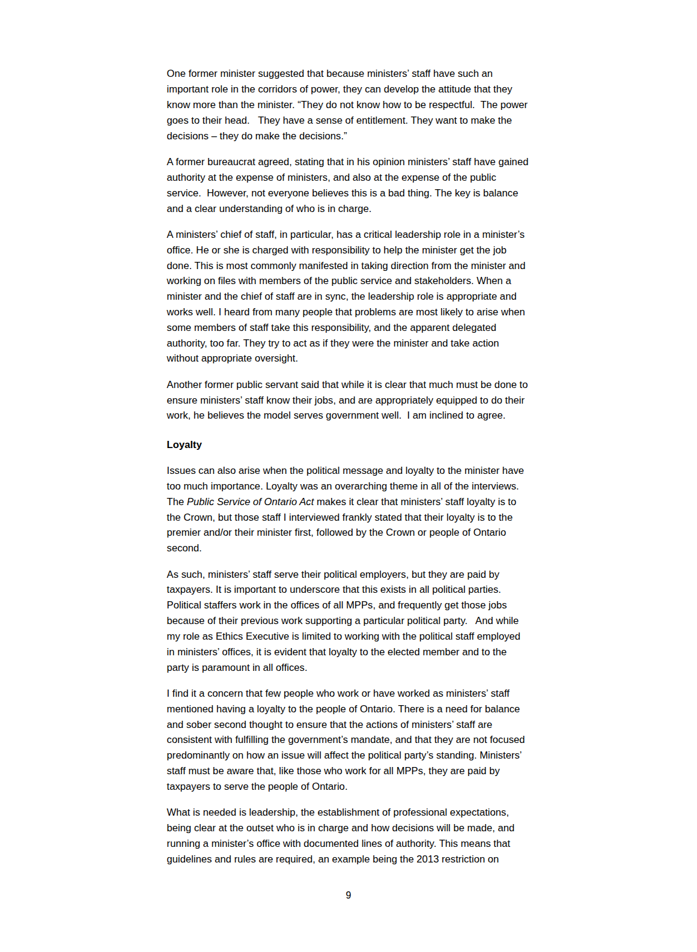One former minister suggested that because ministers’ staff have such an important role in the corridors of power, they can develop the attitude that they know more than the minister. “They do not know how to be respectful. The power goes to their head. They have a sense of entitlement. They want to make the decisions – they do make the decisions.”
A former bureaucrat agreed, stating that in his opinion ministers’ staff have gained authority at the expense of ministers, and also at the expense of the public service. However, not everyone believes this is a bad thing. The key is balance and a clear understanding of who is in charge.
A ministers’ chief of staff, in particular, has a critical leadership role in a minister’s office. He or she is charged with responsibility to help the minister get the job done. This is most commonly manifested in taking direction from the minister and working on files with members of the public service and stakeholders. When a minister and the chief of staff are in sync, the leadership role is appropriate and works well. I heard from many people that problems are most likely to arise when some members of staff take this responsibility, and the apparent delegated authority, too far. They try to act as if they were the minister and take action without appropriate oversight.
Another former public servant said that while it is clear that much must be done to ensure ministers’ staff know their jobs, and are appropriately equipped to do their work, he believes the model serves government well. I am inclined to agree.
Loyalty
Issues can also arise when the political message and loyalty to the minister have too much importance. Loyalty was an overarching theme in all of the interviews. The Public Service of Ontario Act makes it clear that ministers’ staff loyalty is to the Crown, but those staff I interviewed frankly stated that their loyalty is to the premier and/or their minister first, followed by the Crown or people of Ontario second.
As such, ministers’ staff serve their political employers, but they are paid by taxpayers. It is important to underscore that this exists in all political parties. Political staffers work in the offices of all MPPs, and frequently get those jobs because of their previous work supporting a particular political party. And while my role as Ethics Executive is limited to working with the political staff employed in ministers’ offices, it is evident that loyalty to the elected member and to the party is paramount in all offices.
I find it a concern that few people who work or have worked as ministers’ staff mentioned having a loyalty to the people of Ontario. There is a need for balance and sober second thought to ensure that the actions of ministers’ staff are consistent with fulfilling the government’s mandate, and that they are not focused predominantly on how an issue will affect the political party’s standing. Ministers’ staff must be aware that, like those who work for all MPPs, they are paid by taxpayers to serve the people of Ontario.
What is needed is leadership, the establishment of professional expectations, being clear at the outset who is in charge and how decisions will be made, and running a minister’s office with documented lines of authority. This means that guidelines and rules are required, an example being the 2013 restriction on
9